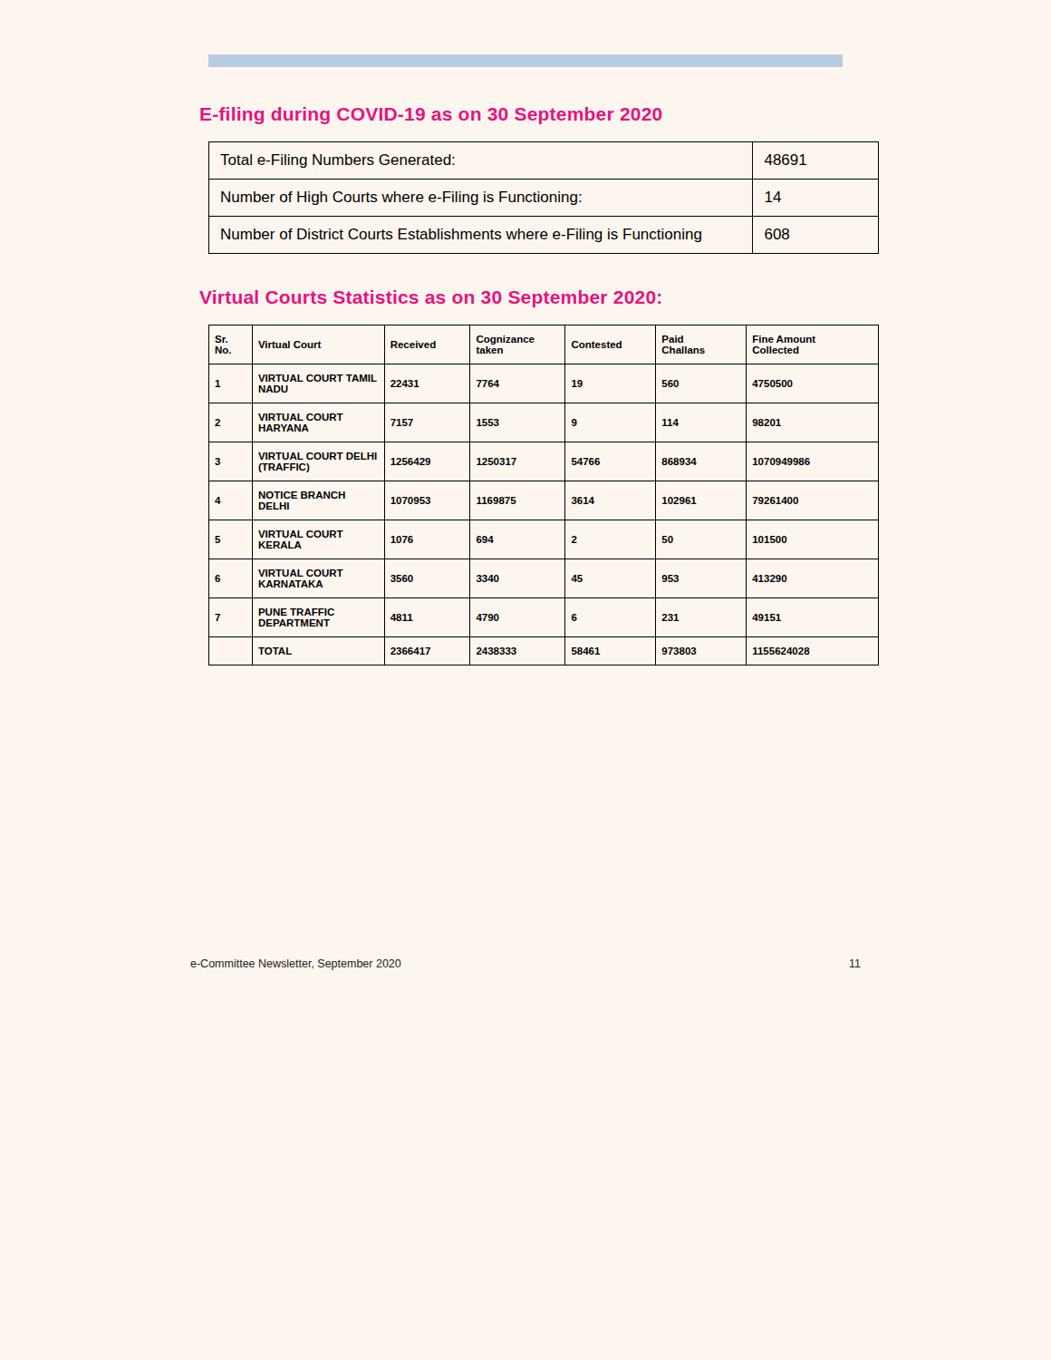E-filing during COVID-19 as on 30 September 2020
| Total e-Filing Numbers Generated: | 48691 |
| Number of High Courts where e-Filing is Functioning: | 14 |
| Number of District Courts Establishments where e-Filing is Functioning | 608 |
Virtual Courts Statistics as on 30 September 2020:
| Sr. No. | Virtual Court | Received | Cognizance taken | Contested | Paid Challans | Fine Amount Collected |
| --- | --- | --- | --- | --- | --- | --- |
| 1 | VIRTUAL COURT TAMIL NADU | 22431 | 7764 | 19 | 560 | 4750500 |
| 2 | VIRTUAL COURT HARYANA | 7157 | 1553 | 9 | 114 | 98201 |
| 3 | VIRTUAL COURT DELHI (TRAFFIC) | 1256429 | 1250317 | 54766 | 868934 | 1070949986 |
| 4 | NOTICE BRANCH DELHI | 1070953 | 1169875 | 3614 | 102961 | 79261400 |
| 5 | VIRTUAL COURT KERALA | 1076 | 694 | 2 | 50 | 101500 |
| 6 | VIRTUAL COURT KARNATAKA | 3560 | 3340 | 45 | 953 | 413290 |
| 7 | PUNE TRAFFIC DEPARTMENT | 4811 | 4790 | 6 | 231 | 49151 |
| | TOTAL | 2366417 | 2438333 | 58461 | 973803 | 1155624028 |
e-Committee Newsletter, September 2020
11